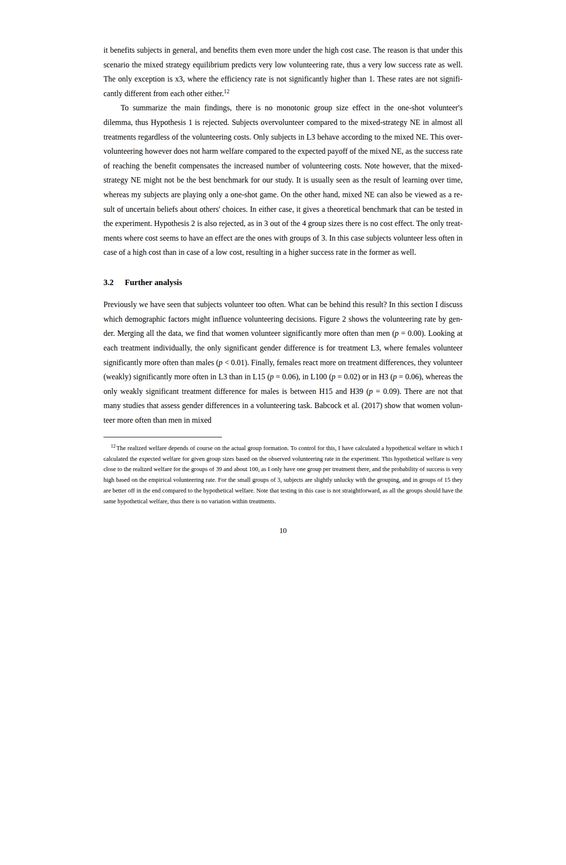it benefits subjects in general, and benefits them even more under the high cost case. The reason is that under this scenario the mixed strategy equilibrium predicts very low volunteering rate, thus a very low success rate as well. The only exception is x3, where the efficiency rate is not significantly higher than 1. These rates are not significantly different from each other either.12
To summarize the main findings, there is no monotonic group size effect in the one-shot volunteer's dilemma, thus Hypothesis 1 is rejected. Subjects overvolunteer compared to the mixed-strategy NE in almost all treatments regardless of the volunteering costs. Only subjects in L3 behave according to the mixed NE. This overvolunteering however does not harm welfare compared to the expected payoff of the mixed NE, as the success rate of reaching the benefit compensates the increased number of volunteering costs. Note however, that the mixed-strategy NE might not be the best benchmark for our study. It is usually seen as the result of learning over time, whereas my subjects are playing only a one-shot game. On the other hand, mixed NE can also be viewed as a result of uncertain beliefs about others' choices. In either case, it gives a theoretical benchmark that can be tested in the experiment. Hypothesis 2 is also rejected, as in 3 out of the 4 group sizes there is no cost effect. The only treatments where cost seems to have an effect are the ones with groups of 3. In this case subjects volunteer less often in case of a high cost than in case of a low cost, resulting in a higher success rate in the former as well.
3.2 Further analysis
Previously we have seen that subjects volunteer too often. What can be behind this result? In this section I discuss which demographic factors might influence volunteering decisions. Figure 2 shows the volunteering rate by gender. Merging all the data, we find that women volunteer significantly more often than men (p = 0.00). Looking at each treatment individually, the only significant gender difference is for treatment L3, where females volunteer significantly more often than males (p < 0.01). Finally, females react more on treatment differences, they volunteer (weakly) significantly more often in L3 than in L15 (p = 0.06), in L100 (p = 0.02) or in H3 (p = 0.06), whereas the only weakly significant treatment difference for males is between H15 and H39 (p = 0.09). There are not that many studies that assess gender differences in a volunteering task. Babcock et al. (2017) show that women volunteer more often than men in mixed
12 The realized welfare depends of course on the actual group formation. To control for this, I have calculated a hypothetical welfare in which I calculated the expected welfare for given group sizes based on the observed volunteering rate in the experiment. This hypothetical welfare is very close to the realized welfare for the groups of 39 and about 100, as I only have one group per treatment there, and the probability of success is very high based on the empirical volunteering rate. For the small groups of 3, subjects are slightly unlucky with the grouping, and in groups of 15 they are better off in the end compared to the hypothetical welfare. Note that testing in this case is not straightforward, as all the groups should have the same hypothetical welfare, thus there is no variation within treatments.
10